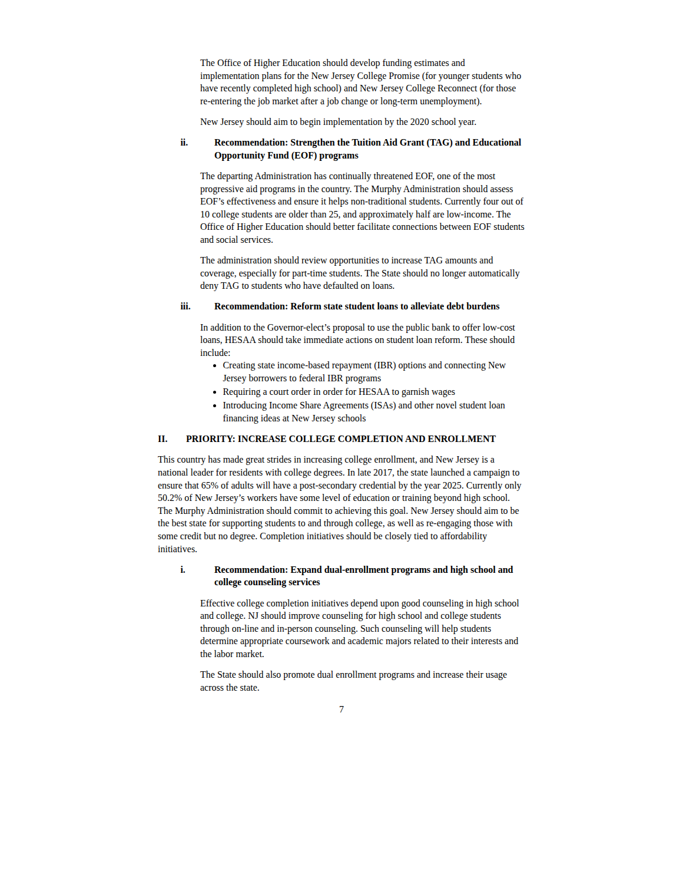The Office of Higher Education should develop funding estimates and implementation plans for the New Jersey College Promise (for younger students who have recently completed high school) and New Jersey College Reconnect (for those re-entering the job market after a job change or long-term unemployment).
New Jersey should aim to begin implementation by the 2020 school year.
ii.
Recommendation: Strengthen the Tuition Aid Grant (TAG) and Educational Opportunity Fund (EOF) programs
The departing Administration has continually threatened EOF, one of the most progressive aid programs in the country. The Murphy Administration should assess EOF’s effectiveness and ensure it helps non-traditional students. Currently four out of 10 college students are older than 25, and approximately half are low-income. The Office of Higher Education should better facilitate connections between EOF students and social services.
The administration should review opportunities to increase TAG amounts and coverage, especially for part-time students. The State should no longer automatically deny TAG to students who have defaulted on loans.
iii.
Recommendation: Reform state student loans to alleviate debt burdens
In addition to the Governor-elect’s proposal to use the public bank to offer low-cost loans, HESAA should take immediate actions on student loan reform. These should include:
Creating state income-based repayment (IBR) options and connecting New Jersey borrowers to federal IBR programs
Requiring a court order in order for HESAA to garnish wages
Introducing Income Share Agreements (ISAs) and other novel student loan financing ideas at New Jersey schools
II.
PRIORITY: INCREASE COLLEGE COMPLETION AND ENROLLMENT
This country has made great strides in increasing college enrollment, and New Jersey is a national leader for residents with college degrees. In late 2017, the state launched a campaign to ensure that 65% of adults will have a post-secondary credential by the year 2025. Currently only 50.2% of New Jersey’s workers have some level of education or training beyond high school. The Murphy Administration should commit to achieving this goal. New Jersey should aim to be the best state for supporting students to and through college, as well as re-engaging those with some credit but no degree. Completion initiatives should be closely tied to affordability initiatives.
i.
Recommendation: Expand dual-enrollment programs and high school and college counseling services
Effective college completion initiatives depend upon good counseling in high school and college. NJ should improve counseling for high school and college students through on-line and in-person counseling. Such counseling will help students determine appropriate coursework and academic majors related to their interests and the labor market.
The State should also promote dual enrollment programs and increase their usage across the state.
7